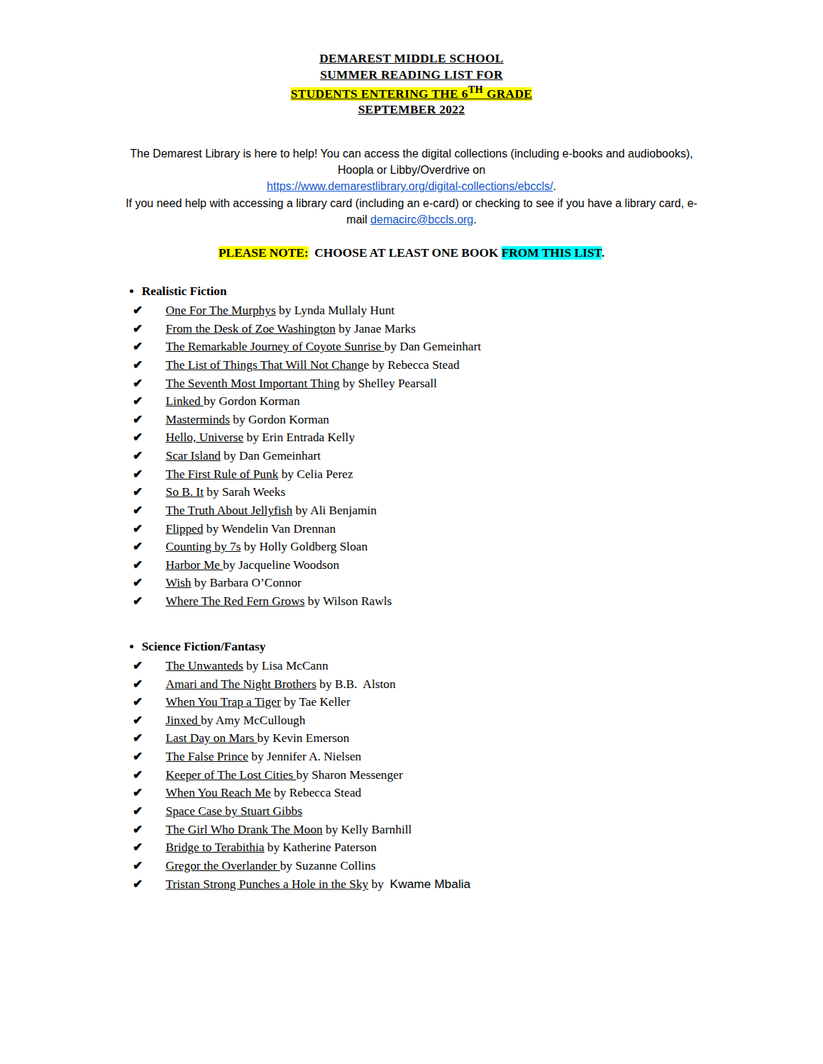DEMAREST MIDDLE SCHOOL
SUMMER READING LIST FOR
STUDENTS ENTERING THE 6TH GRADE
SEPTEMBER 2022
The Demarest Library is here to help! You can access the digital collections (including e-books and audiobooks), Hoopla or Libby/Overdrive on
https://www.demarestlibrary.org/digital-collections/ebccls/.
If you need help with accessing a library card (including an e-card) or checking to see if you have a library card, e-mail demacirc@bccls.org.
PLEASE NOTE: CHOOSE AT LEAST ONE BOOK FROM THIS LIST.
Realistic Fiction
One For The Murphys by Lynda Mullaly Hunt
From the Desk of Zoe Washington by Janae Marks
The Remarkable Journey of Coyote Sunrise by Dan Gemeinhart
The List of Things That Will Not Change by Rebecca Stead
The Seventh Most Important Thing by Shelley Pearsall
Linked by Gordon Korman
Masterminds by Gordon Korman
Hello, Universe by Erin Entrada Kelly
Scar Island by Dan Gemeinhart
The First Rule of Punk by Celia Perez
So B. It by Sarah Weeks
The Truth About Jellyfish by Ali Benjamin
Flipped by Wendelin Van Drennan
Counting by 7s by Holly Goldberg Sloan
Harbor Me by Jacqueline Woodson
Wish by Barbara O’Connor
Where The Red Fern Grows by Wilson Rawls
Science Fiction/Fantasy
The Unwanteds by Lisa McCann
Amari and The Night Brothers by B.B. Alston
When You Trap a Tiger by Tae Keller
Jinxed by Amy McCullough
Last Day on Mars by Kevin Emerson
The False Prince by Jennifer A. Nielsen
Keeper of The Lost Cities by Sharon Messenger
When You Reach Me by Rebecca Stead
Space Case by Stuart Gibbs
The Girl Who Drank The Moon by Kelly Barnhill
Bridge to Terabithia by Katherine Paterson
Gregor the Overlander by Suzanne Collins
Tristan Strong Punches a Hole in the Sky by Kwame Mbalia